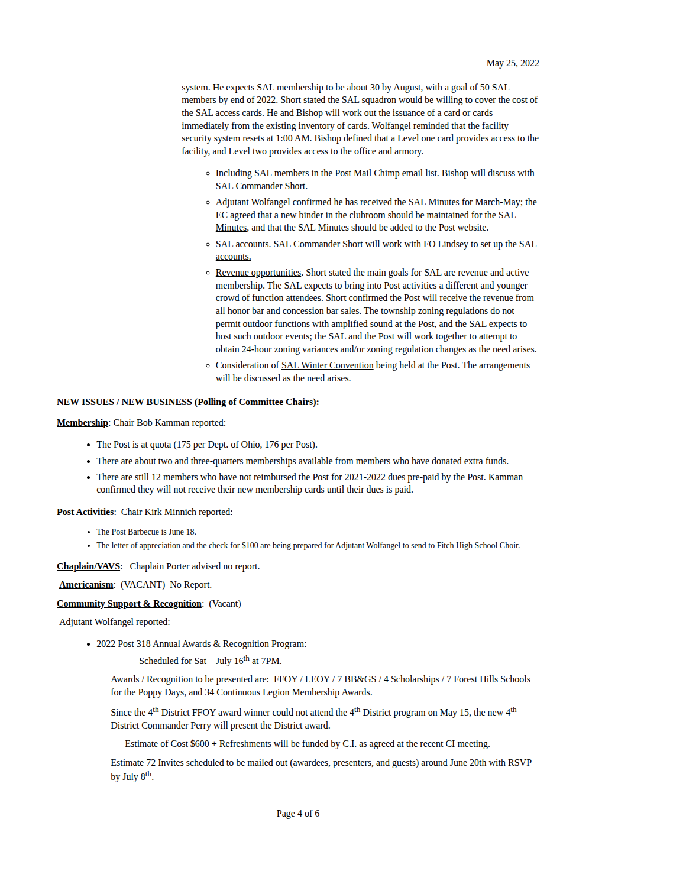May 25, 2022
system. He expects SAL membership to be about 30 by August, with a goal of 50 SAL members by end of 2022. Short stated the SAL squadron would be willing to cover the cost of the SAL access cards. He and Bishop will work out the issuance of a card or cards immediately from the existing inventory of cards. Wolfangel reminded that the facility security system resets at 1:00 AM. Bishop defined that a Level one card provides access to the facility, and Level two provides access to the office and armory.
Including SAL members in the Post Mail Chimp email list. Bishop will discuss with SAL Commander Short.
Adjutant Wolfangel confirmed he has received the SAL Minutes for March-May; the EC agreed that a new binder in the clubroom should be maintained for the SAL Minutes, and that the SAL Minutes should be added to the Post website.
SAL accounts. SAL Commander Short will work with FO Lindsey to set up the SAL accounts.
Revenue opportunities. Short stated the main goals for SAL are revenue and active membership. The SAL expects to bring into Post activities a different and younger crowd of function attendees. Short confirmed the Post will receive the revenue from all honor bar and concession bar sales. The township zoning regulations do not permit outdoor functions with amplified sound at the Post, and the SAL expects to host such outdoor events; the SAL and the Post will work together to attempt to obtain 24-hour zoning variances and/or zoning regulation changes as the need arises.
Consideration of SAL Winter Convention being held at the Post. The arrangements will be discussed as the need arises.
NEW ISSUES / NEW BUSINESS (Polling of Committee Chairs):
Membership: Chair Bob Kamman reported:
The Post is at quota (175 per Dept. of Ohio, 176 per Post).
There are about two and three-quarters memberships available from members who have donated extra funds.
There are still 12 members who have not reimbursed the Post for 2021-2022 dues pre-paid by the Post. Kamman confirmed they will not receive their new membership cards until their dues is paid.
Post Activities: Chair Kirk Minnich reported:
The Post Barbecue is June 18.
The letter of appreciation and the check for $100 are being prepared for Adjutant Wolfangel to send to Fitch High School Choir.
Chaplain/VAVS: Chaplain Porter advised no report.
Americanism: (VACANT) No Report.
Community Support & Recognition: (Vacant)
Adjutant Wolfangel reported:
2022 Post 318 Annual Awards & Recognition Program:
Scheduled for Sat – July 16th at 7PM.
Awards / Recognition to be presented are: FFOY / LEOY / 7 BB&GS / 4 Scholarships / 7 Forest Hills Schools for the Poppy Days, and 34 Continuous Legion Membership Awards.
Since the 4th District FFOY award winner could not attend the 4th District program on May 15, the new 4th District Commander Perry will present the District award.
Estimate of Cost $600 + Refreshments will be funded by C.I. as agreed at the recent CI meeting.
Estimate 72 Invites scheduled to be mailed out (awardees, presenters, and guests) around June 20th with RSVP by July 8th.
Page 4 of 6